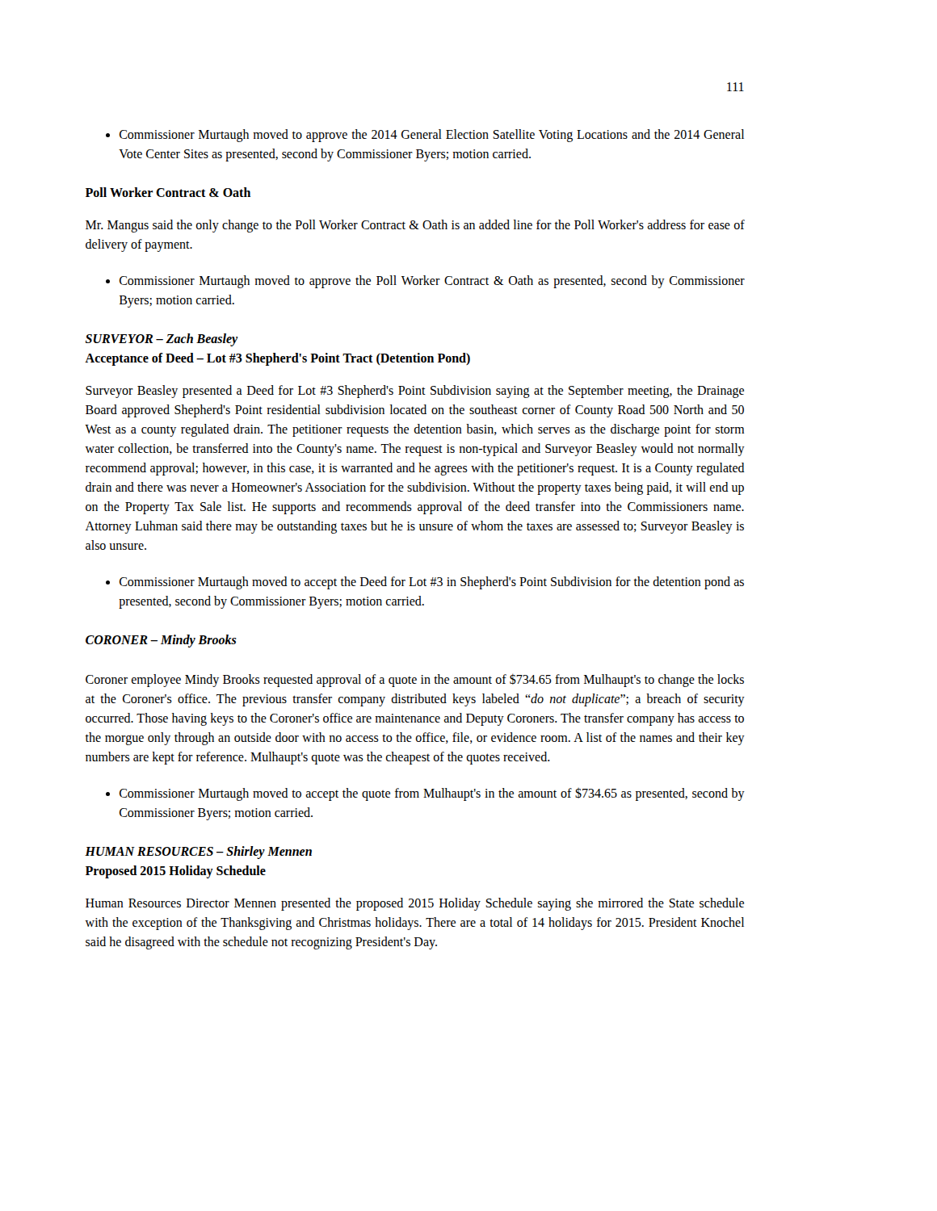111
Commissioner Murtaugh moved to approve the 2014 General Election Satellite Voting Locations and the 2014 General Vote Center Sites as presented, second by Commissioner Byers; motion carried.
Poll Worker Contract & Oath
Mr. Mangus said the only change to the Poll Worker Contract & Oath is an added line for the Poll Worker's address for ease of delivery of payment.
Commissioner Murtaugh moved to approve the Poll Worker Contract & Oath as presented, second by Commissioner Byers; motion carried.
SURVEYOR – Zach Beasley
Acceptance of Deed – Lot #3 Shepherd's Point Tract (Detention Pond)
Surveyor Beasley presented a Deed for Lot #3 Shepherd's Point Subdivision saying at the September meeting, the Drainage Board approved Shepherd's Point residential subdivision located on the southeast corner of County Road 500 North and 50 West as a county regulated drain. The petitioner requests the detention basin, which serves as the discharge point for storm water collection, be transferred into the County's name. The request is non-typical and Surveyor Beasley would not normally recommend approval; however, in this case, it is warranted and he agrees with the petitioner's request. It is a County regulated drain and there was never a Homeowner's Association for the subdivision. Without the property taxes being paid, it will end up on the Property Tax Sale list. He supports and recommends approval of the deed transfer into the Commissioners name. Attorney Luhman said there may be outstanding taxes but he is unsure of whom the taxes are assessed to; Surveyor Beasley is also unsure.
Commissioner Murtaugh moved to accept the Deed for Lot #3 in Shepherd's Point Subdivision for the detention pond as presented, second by Commissioner Byers; motion carried.
CORONER – Mindy Brooks
Coroner employee Mindy Brooks requested approval of a quote in the amount of $734.65 from Mulhaupt's to change the locks at the Coroner's office. The previous transfer company distributed keys labeled “do not duplicate”; a breach of security occurred. Those having keys to the Coroner's office are maintenance and Deputy Coroners. The transfer company has access to the morgue only through an outside door with no access to the office, file, or evidence room. A list of the names and their key numbers are kept for reference. Mulhaupt's quote was the cheapest of the quotes received.
Commissioner Murtaugh moved to accept the quote from Mulhaupt's in the amount of $734.65 as presented, second by Commissioner Byers; motion carried.
HUMAN RESOURCES – Shirley Mennen
Proposed 2015 Holiday Schedule
Human Resources Director Mennen presented the proposed 2015 Holiday Schedule saying she mirrored the State schedule with the exception of the Thanksgiving and Christmas holidays. There are a total of 14 holidays for 2015. President Knochel said he disagreed with the schedule not recognizing President's Day.